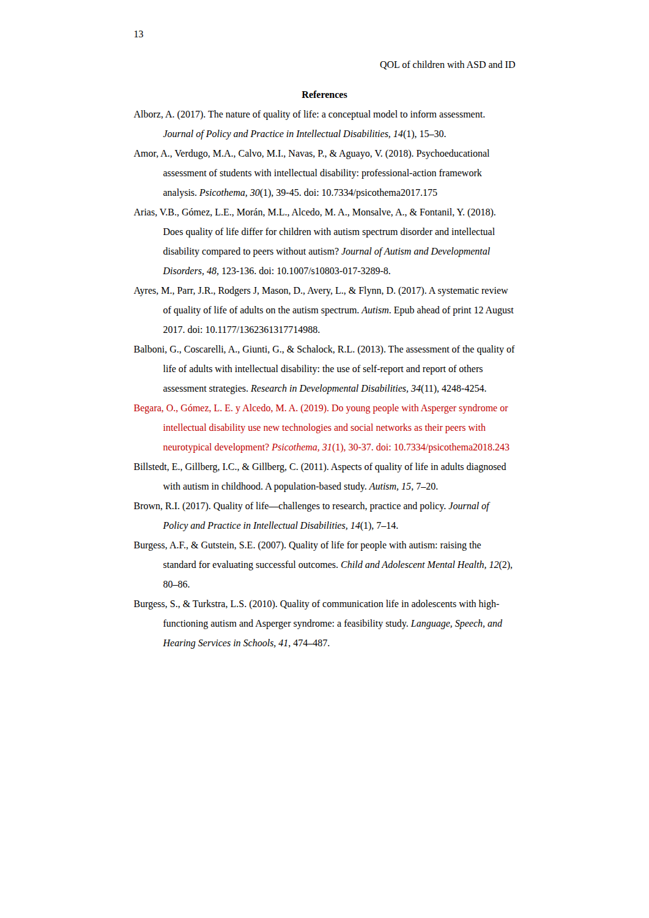13
QOL of children with ASD and ID
References
Alborz, A. (2017). The nature of quality of life: a conceptual model to inform assessment. Journal of Policy and Practice in Intellectual Disabilities, 14(1), 15–30.
Amor, A., Verdugo, M.A., Calvo, M.I., Navas, P., & Aguayo, V. (2018). Psychoeducational assessment of students with intellectual disability: professional-action framework analysis. Psicothema, 30(1), 39-45. doi: 10.7334/psicothema2017.175
Arias, V.B., Gómez, L.E., Morán, M.L., Alcedo, M. A., Monsalve, A., & Fontanil, Y. (2018). Does quality of life differ for children with autism spectrum disorder and intellectual disability compared to peers without autism? Journal of Autism and Developmental Disorders, 48, 123-136. doi: 10.1007/s10803-017-3289-8.
Ayres, M., Parr, J.R., Rodgers J, Mason, D., Avery, L., & Flynn, D. (2017). A systematic review of quality of life of adults on the autism spectrum. Autism. Epub ahead of print 12 August 2017. doi: 10.1177/1362361317714988.
Balboni, G., Coscarelli, A., Giunti, G., & Schalock, R.L. (2013). The assessment of the quality of life of adults with intellectual disability: the use of self-report and report of others assessment strategies. Research in Developmental Disabilities, 34(11), 4248-4254.
Begara, O., Gómez, L. E. y Alcedo, M. A. (2019). Do young people with Asperger syndrome or intellectual disability use new technologies and social networks as their peers with neurotypical development? Psicothema, 31(1), 30-37. doi: 10.7334/psicothema2018.243
Billstedt, E., Gillberg, I.C., & Gillberg, C. (2011). Aspects of quality of life in adults diagnosed with autism in childhood. A population-based study. Autism, 15, 7–20.
Brown, R.I. (2017). Quality of life—challenges to research, practice and policy. Journal of Policy and Practice in Intellectual Disabilities, 14(1), 7–14.
Burgess, A.F., & Gutstein, S.E. (2007). Quality of life for people with autism: raising the standard for evaluating successful outcomes. Child and Adolescent Mental Health, 12(2), 80–86.
Burgess, S., & Turkstra, L.S. (2010). Quality of communication life in adolescents with high-functioning autism and Asperger syndrome: a feasibility study. Language, Speech, and Hearing Services in Schools, 41, 474–487.